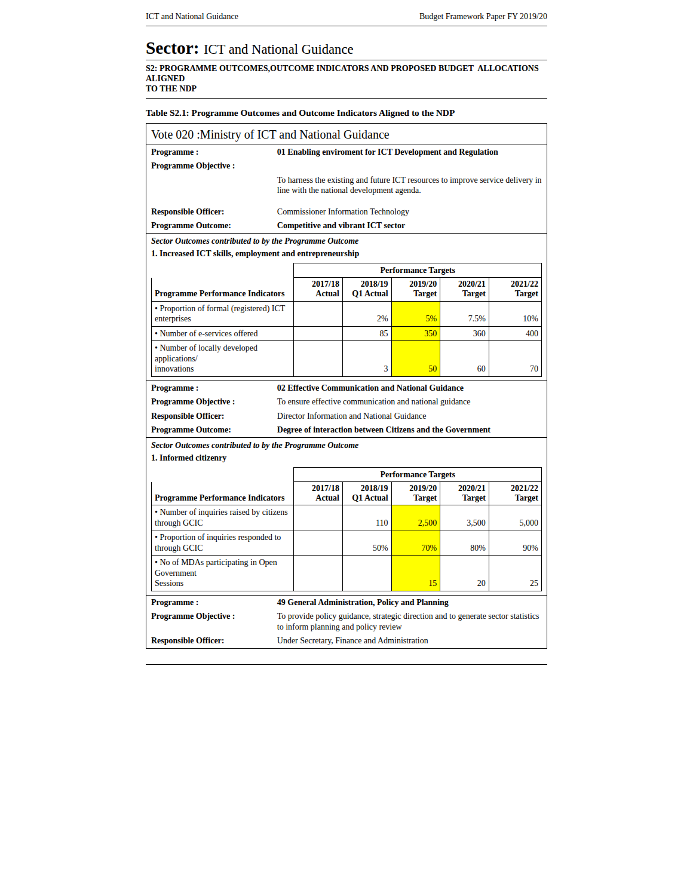ICT and National Guidance
Budget Framework Paper FY 2019/20
Sector: ICT and National Guidance
S2: PROGRAMME OUTCOMES,OUTCOME INDICATORS AND PROPOSED BUDGET ALLOCATIONS ALIGNED
TO THE NDP
Table S2.1: Programme Outcomes and Outcome Indicators Aligned to the NDP
Vote 020 : Ministry of ICT and National Guidance
| Programme : | 01 Enabling enviroment for ICT Development and Regulation |
| Programme Objective : | |
| | To harness the existing and future ICT resources to improve service delivery in line with the national development agenda. |
| Responsible Officer: | Commissioner Information Technology |
| Programme Outcome: | Competitive and vibrant ICT sector |
Sector Outcomes contributed to by the Programme Outcome
1. Increased ICT skills, employment and entrepreneurship
| | Performance Targets |
| Programme Performance Indicators | 2017/18 Actual | 2018/19 Q1 Actual | 2019/20 Target | 2020/21 Target | 2021/22 Target |
| • Proportion of formal (registered) ICT enterprises | | 2% | 5% | 7.5% | 10% |
| • Number of e-services offered | | 85 | 350 | 360 | 400 |
| • Number of locally developed applications/ innovations | | 3 | 50 | 60 | 70 |
| Programme : | 02 Effective Communication and National Guidance |
| Programme Objective : | To ensure effective communication and national guidance |
| Responsible Officer: | Director Information and National Guidance |
| Programme Outcome: | Degree of interaction between Citizens and the Government |
Sector Outcomes contributed to by the Programme Outcome
1. Informed citizenry
| | Performance Targets |
| Programme Performance Indicators | 2017/18 Actual | 2018/19 Q1 Actual | 2019/20 Target | 2020/21 Target | 2021/22 Target |
| • Number of inquiries raised by citizens through GCIC | | 110 | 2,500 | 3,500 | 5,000 |
| • Proportion of inquiries responded to through GCIC | | 50% | 70% | 80% | 90% |
| • No of MDAs participating in Open Government Sessions | | | 15 | 20 | 25 |
| Programme : | 49 General Administration, Policy and Planning |
| Programme Objective : | To provide policy guidance, strategic direction and to generate sector statistics to inform planning and policy review |
| Responsible Officer: | Under Secretary, Finance and Administration |